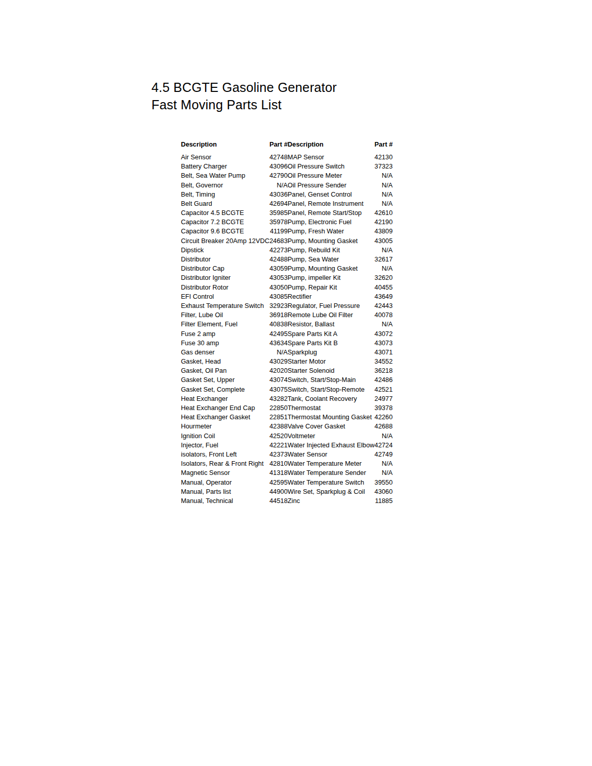4.5 BCGTE Gasoline Generator
Fast Moving Parts List
| Description | Part # | Description | Part # |
| --- | --- | --- | --- |
| Air Sensor | 42748 | MAP Sensor | 42130 |
| Battery Charger | 43096 | Oil Pressure Switch | 37323 |
| Belt, Sea Water Pump | 42790 | Oil Pressure Meter | N/A |
| Belt, Governor | N/A | Oil Pressure Sender | N/A |
| Belt, Timing | 43036 | Panel, Genset Control | N/A |
| Belt Guard | 42694 | Panel, Remote Instrument | N/A |
| Capacitor 4.5 BCGTE | 35985 | Panel, Remote Start/Stop | 42610 |
| Capacitor 7.2 BCGTE | 35978 | Pump, Electronic Fuel | 42190 |
| Capacitor 9.6 BCGTE | 41199 | Pump, Fresh Water | 43809 |
| Circuit Breaker 20Amp 12VDC | 24683 | Pump, Mounting Gasket | 43005 |
| Dipstick | 42273 | Pump, Rebuild Kit | N/A |
| Distributor | 42488 | Pump, Sea Water | 32617 |
| Distributor Cap | 43059 | Pump, Mounting Gasket | N/A |
| Distributor Igniter | 43053 | Pump, impeller Kit | 32620 |
| Distributor Rotor | 43050 | Pump, Repair Kit | 40455 |
| EFI Control | 43085 | Rectifier | 43649 |
| Exhaust Temperature Switch | 32923 | Regulator, Fuel Pressure | 42443 |
| Filter, Lube Oil | 36918 | Remote Lube Oil Filter | 40078 |
| Filter Element, Fuel | 40838 | Resistor, Ballast | N/A |
| Fuse 2 amp | 42495 | Spare Parts Kit A | 43072 |
| Fuse 30 amp | 43634 | Spare Parts Kit B | 43073 |
| Gas denser | N/A | Sparkplug | 43071 |
| Gasket, Head | 43029 | Starter Motor | 34552 |
| Gasket, Oil Pan | 42020 | Starter Solenoid | 36218 |
| Gasket Set, Upper | 43074 | Switch, Start/Stop-Main | 42486 |
| Gasket Set, Complete | 43075 | Switch, Start/Stop-Remote | 42521 |
| Heat Exchanger | 43282 | Tank, Coolant Recovery | 24977 |
| Heat Exchanger End Cap | 22850 | Thermostat | 39378 |
| Heat Exchanger Gasket | 22851 | Thermostat Mounting Gasket | 42260 |
| Hourmeter | 42388 | Valve Cover Gasket | 42688 |
| Ignition Coil | 42520 | Voltmeter | N/A |
| Injector, Fuel | 42221 | Water Injected Exhaust Elbow | 42724 |
| isolators, Front Left | 42373 | Water Sensor | 42749 |
| Isolators, Rear & Front Right | 42810 | Water Temperature Meter | N/A |
| Magnetic Sensor | 41318 | Water Temperature Sender | N/A |
| Manual, Operator | 42595 | Water Temperature Switch | 39550 |
| Manual, Parts list | 44900 | Wire Set, Sparkplug & Coil | 43060 |
| Manual, Technical | 44518 | Zinc | 11885 |